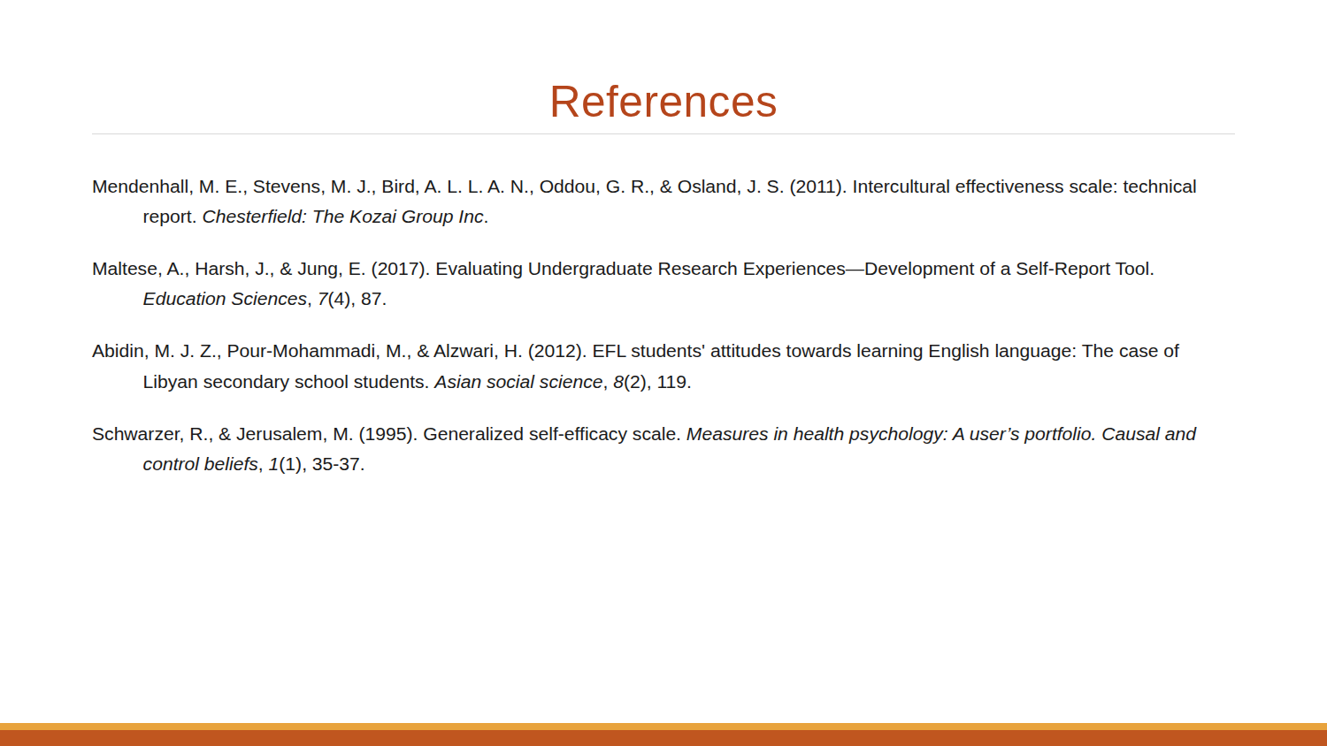References
Mendenhall, M. E., Stevens, M. J., Bird, A. L. L. A. N., Oddou, G. R., & Osland, J. S. (2011). Intercultural effectiveness scale: technical report. Chesterfield: The Kozai Group Inc.
Maltese, A., Harsh, J., & Jung, E. (2017). Evaluating Undergraduate Research Experiences—Development of a Self-Report Tool. Education Sciences, 7(4), 87.
Abidin, M. J. Z., Pour-Mohammadi, M., & Alzwari, H. (2012). EFL students' attitudes towards learning English language: The case of Libyan secondary school students. Asian social science, 8(2), 119.
Schwarzer, R., & Jerusalem, M. (1995). Generalized self-efficacy scale. Measures in health psychology: A user’s portfolio. Causal and control beliefs, 1(1), 35-37.